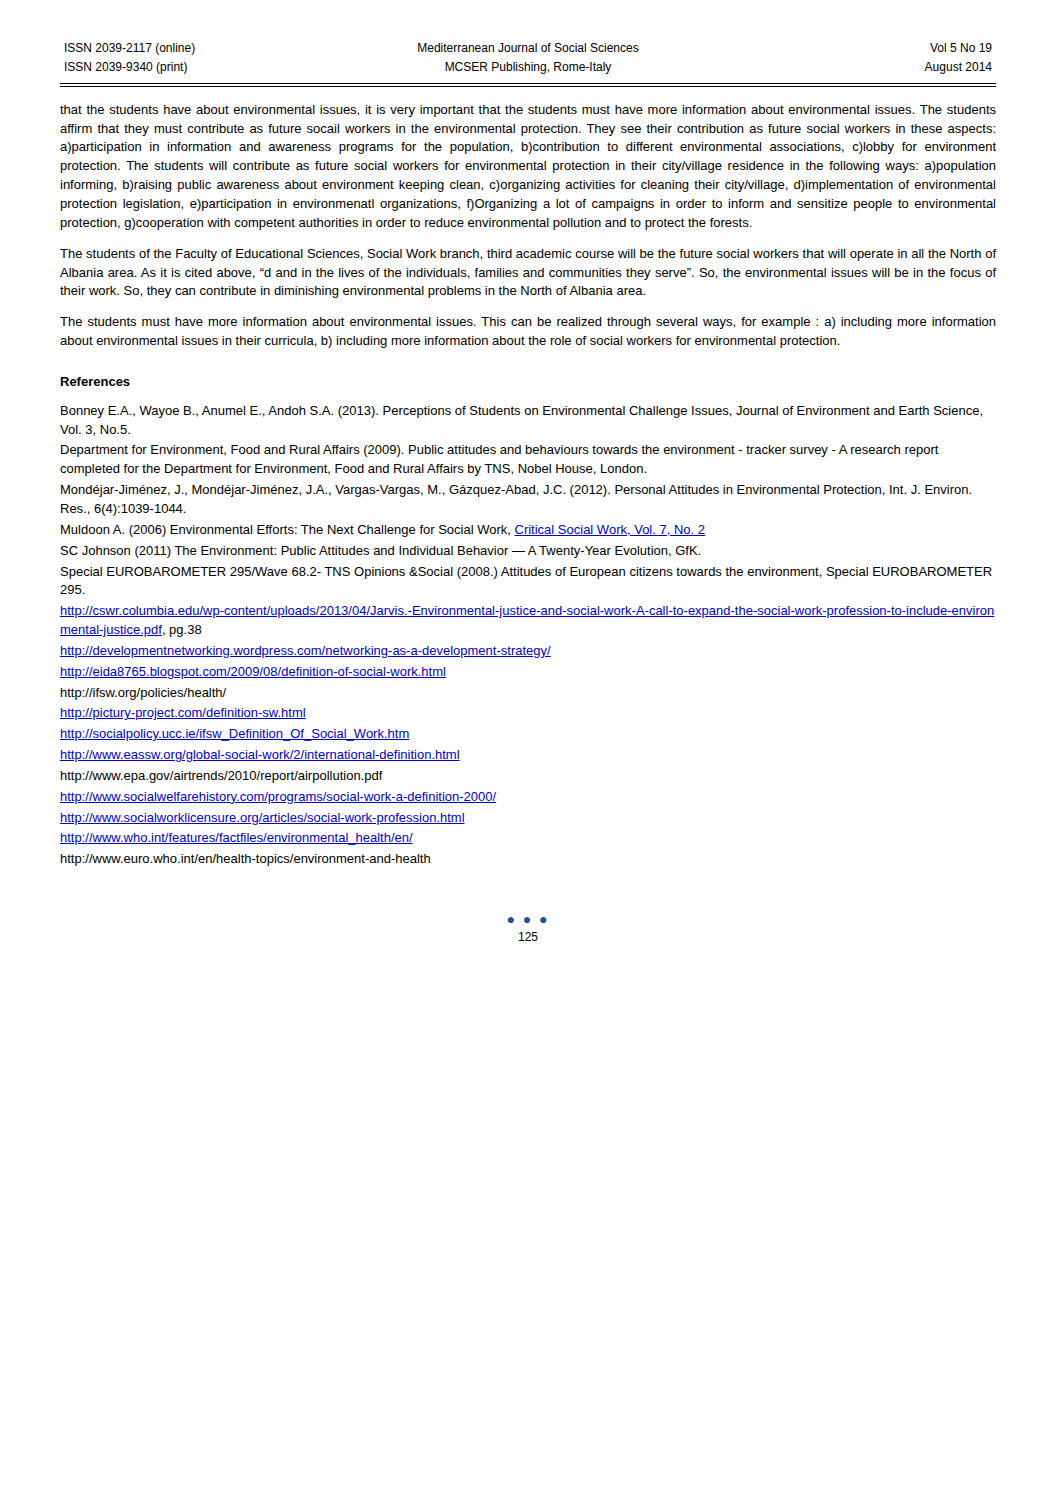| ISSN 2039-2117 (online) | Mediterranean Journal of Social Sciences | Vol 5 No 19 |
| ISSN 2039-9340 (print) | MCSER Publishing, Rome-Italy | August 2014 |
that the students have about environmental issues, it is very important that the students must have more information about environmental issues. The students affirm that they must contribute as future socail workers in the environmental protection. They see their contribution as future social workers in these aspects: a)participation in information and awareness programs for the population, b)contribution to different environmental associations, c)lobby for environment protection. The students will contribute as future social workers for environmental protection in their city/village residence in the following ways: a)population informing, b)raising public awareness about environment keeping clean, c)organizing activities for cleaning their city/village, d)implementation of environmental protection legislation, e)participation in environmenatl organizations, f)Organizing a lot of campaigns in order to inform and sensitize people to environmental protection, g)cooperation with competent authorities in order to reduce environmental pollution and to protect the forests.
The students of the Faculty of Educational Sciences, Social Work branch, third academic course will be the future social workers that will operate in all the North of Albania area. As it is cited above, “d and in the lives of the individuals, families and communities they serve”. So, the environmental issues will be in the focus of their work. So, they can contribute in diminishing environmental problems in the North of Albania area.
The students must have more information about environmental issues. This can be realized through several ways, for example : a) including more information about environmental issues in their curricula, b) including more information about the role of social workers for environmental protection.
References
Bonney E.A., Wayoe B., Anumel E., Andoh S.A. (2013). Perceptions of Students on Environmental Challenge Issues, Journal of Environment and Earth Science, Vol. 3, No.5.
Department for Environment, Food and Rural Affairs (2009). Public attitudes and behaviours towards the environment - tracker survey - A research report completed for the Department for Environment, Food and Rural Affairs by TNS, Nobel House, London.
Mondéjar-Jiménez, J., Mondéjar-Jiménez, J.A., Vargas-Vargas, M., Gázquez-Abad, J.C. (2012). Personal Attitudes in Environmental Protection, Int. J. Environ. Res., 6(4):1039-1044.
Muldoon A. (2006) Environmental Efforts: The Next Challenge for Social Work, Critical Social Work, Vol. 7, No. 2
SC Johnson (2011) The Environment: Public Attitudes and Individual Behavior — A Twenty-Year Evolution, GfK.
Special EUROBAROMETER 295/Wave 68.2- TNS Opinions &Social (2008.) Attitudes of European citizens towards the environment, Special EUROBAROMETER 295.
http://cswr.columbia.edu/wp-content/uploads/2013/04/Jarvis.-Environmental-justice-and-social-work-A-call-to-expand-the-social-work-profession-to-include-environmental-justice.pdf, pg.38
http://developmentnetworking.wordpress.com/networking-as-a-development-strategy/
http://eida8765.blogspot.com/2009/08/definition-of-social-work.html
http://ifsw.org/policies/health/
http://pictury-project.com/definition-sw.html
http://socialpolicy.ucc.ie/ifsw_Definition_Of_Social_Work.htm
http://www.eassw.org/global-social-work/2/international-definition.html
http://www.epa.gov/airtrends/2010/report/airpollution.pdf
http://www.socialwelfarehistory.com/programs/social-work-a-definition-2000/
http://www.socialworklicensure.org/articles/social-work-profession.html
http://www.who.int/features/factfiles/environmental_health/en/
http://www.euro.who.int/en/health-topics/environment-and-health
● ● ●
125